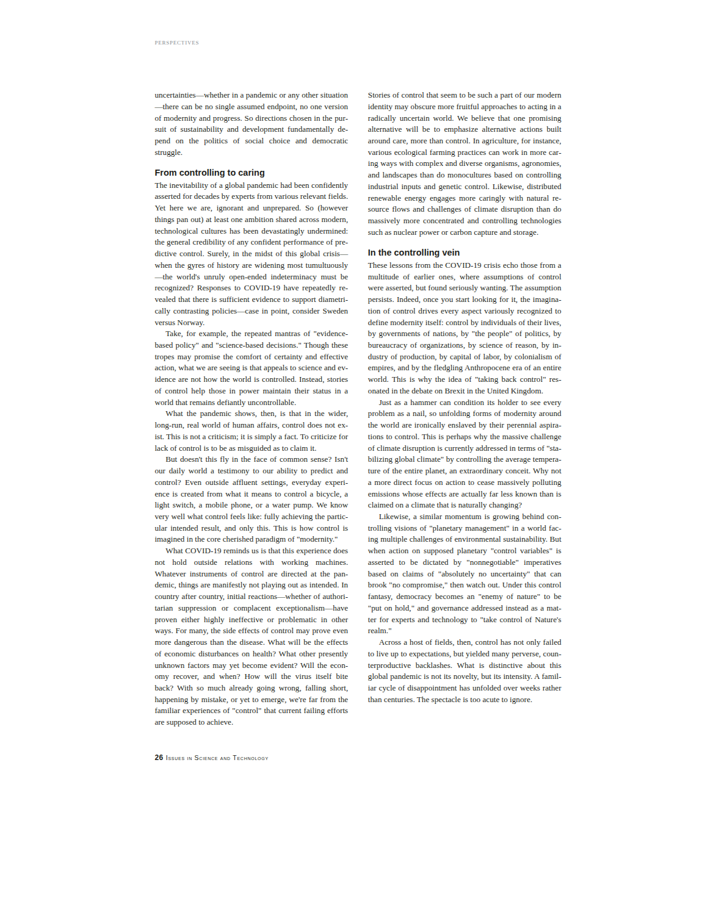perspectives
uncertainties—whether in a pandemic or any other situation—there can be no single assumed endpoint, no one version of modernity and progress. So directions chosen in the pursuit of sustainability and development fundamentally depend on the politics of social choice and democratic struggle.
From controlling to caring
The inevitability of a global pandemic had been confidently asserted for decades by experts from various relevant fields. Yet here we are, ignorant and unprepared. So (however things pan out) at least one ambition shared across modern, technological cultures has been devastatingly undermined: the general credibility of any confident performance of predictive control. Surely, in the midst of this global crisis—when the gyres of history are widening most tumultuously—the world's unruly open-ended indeterminacy must be recognized? Responses to COVID-19 have repeatedly revealed that there is sufficient evidence to support diametrically contrasting policies—case in point, consider Sweden versus Norway.
Take, for example, the repeated mantras of "evidence-based policy" and "science-based decisions." Though these tropes may promise the comfort of certainty and effective action, what we are seeing is that appeals to science and evidence are not how the world is controlled. Instead, stories of control help those in power maintain their status in a world that remains defiantly uncontrollable.
What the pandemic shows, then, is that in the wider, long-run, real world of human affairs, control does not exist. This is not a criticism; it is simply a fact. To criticize for lack of control is to be as misguided as to claim it.
But doesn't this fly in the face of common sense? Isn't our daily world a testimony to our ability to predict and control? Even outside affluent settings, everyday experience is created from what it means to control a bicycle, a light switch, a mobile phone, or a water pump. We know very well what control feels like: fully achieving the particular intended result, and only this. This is how control is imagined in the core cherished paradigm of "modernity."
What COVID-19 reminds us is that this experience does not hold outside relations with working machines. Whatever instruments of control are directed at the pandemic, things are manifestly not playing out as intended. In country after country, initial reactions—whether of authoritarian suppression or complacent exceptionalism—have proven either highly ineffective or problematic in other ways. For many, the side effects of control may prove even more dangerous than the disease. What will be the effects of economic disturbances on health? What other presently unknown factors may yet become evident? Will the economy recover, and when? How will the virus itself bite back? With so much already going wrong, falling short, happening by mistake, or yet to emerge, we're far from the familiar experiences of "control" that current failing efforts are supposed to achieve.
Stories of control that seem to be such a part of our modern identity may obscure more fruitful approaches to acting in a radically uncertain world. We believe that one promising alternative will be to emphasize alternative actions built around care, more than control. In agriculture, for instance, various ecological farming practices can work in more caring ways with complex and diverse organisms, agronomies, and landscapes than do monocultures based on controlling industrial inputs and genetic control. Likewise, distributed renewable energy engages more caringly with natural resource flows and challenges of climate disruption than do massively more concentrated and controlling technologies such as nuclear power or carbon capture and storage.
In the controlling vein
These lessons from the COVID-19 crisis echo those from a multitude of earlier ones, where assumptions of control were asserted, but found seriously wanting. The assumption persists. Indeed, once you start looking for it, the imagination of control drives every aspect variously recognized to define modernity itself: control by individuals of their lives, by governments of nations, by "the people" of politics, by bureaucracy of organizations, by science of reason, by industry of production, by capital of labor, by colonialism of empires, and by the fledgling Anthropocene era of an entire world. This is why the idea of "taking back control" resonated in the debate on Brexit in the United Kingdom.
Just as a hammer can condition its holder to see every problem as a nail, so unfolding forms of modernity around the world are ironically enslaved by their perennial aspirations to control. This is perhaps why the massive challenge of climate disruption is currently addressed in terms of "stabilizing global climate" by controlling the average temperature of the entire planet, an extraordinary conceit. Why not a more direct focus on action to cease massively polluting emissions whose effects are actually far less known than is claimed on a climate that is naturally changing?
Likewise, a similar momentum is growing behind controlling visions of "planetary management" in a world facing multiple challenges of environmental sustainability. But when action on supposed planetary "control variables" is asserted to be dictated by "nonnegotiable" imperatives based on claims of "absolutely no uncertainty" that can brook "no compromise," then watch out. Under this control fantasy, democracy becomes an "enemy of nature" to be "put on hold," and governance addressed instead as a matter for experts and technology to "take control of Nature's realm."
Across a host of fields, then, control has not only failed to live up to expectations, but yielded many perverse, counterproductive backlashes. What is distinctive about this global pandemic is not its novelty, but its intensity. A familiar cycle of disappointment has unfolded over weeks rather than centuries. The spectacle is too acute to ignore.
26 Issues in Science and Technology